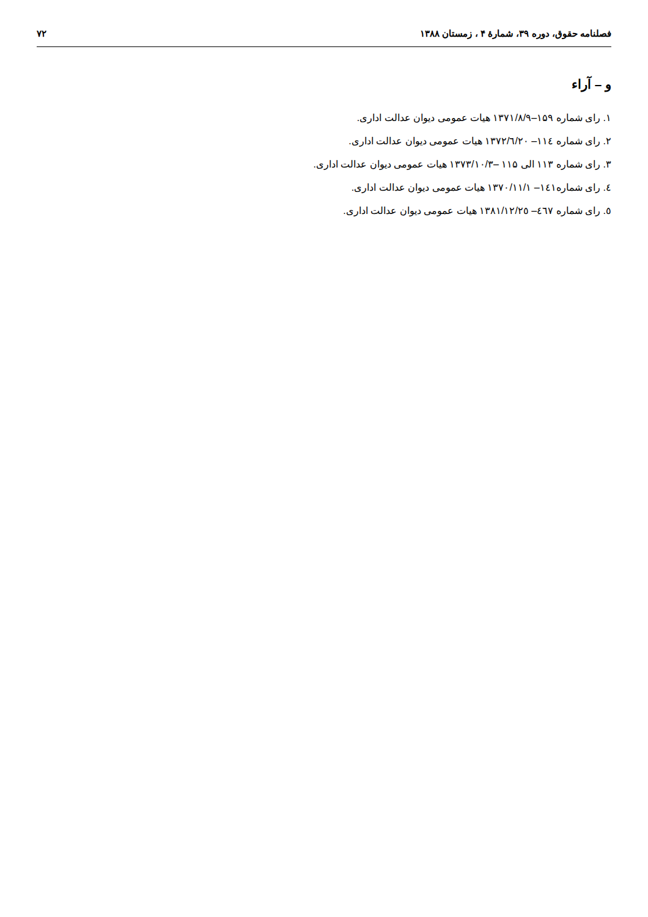فصلنامه حقوق، دوره ۳۹، شمارهٔ ۴ ، زمستان ۱۳۸۸ ۷۲
و – آراء
۱. رای شماره ۱۵۹–۱۳۷۱/۸/۹ هیات عمومی دیوان عدالت اداری.
۲. رای شماره ۱۱٤– ۱۳۷۲/٦/۲۰ هیات عمومی دیوان عدالت اداری.
۳. رای شماره ۱۱۳ الی ۱۱۵ –۱۳۷۳/۱۰/۳ هیات عمومی دیوان عدالت اداری.
٤. رای شماره۱٤۱– ۱۳۷۰/۱۱/۱ هیات عمومی دیوان عدالت اداری.
٥. رای شماره ٤٦۷– ۱۳۸۱/۱۲/۲٥ هیات عمومی دیوان عدالت اداری.